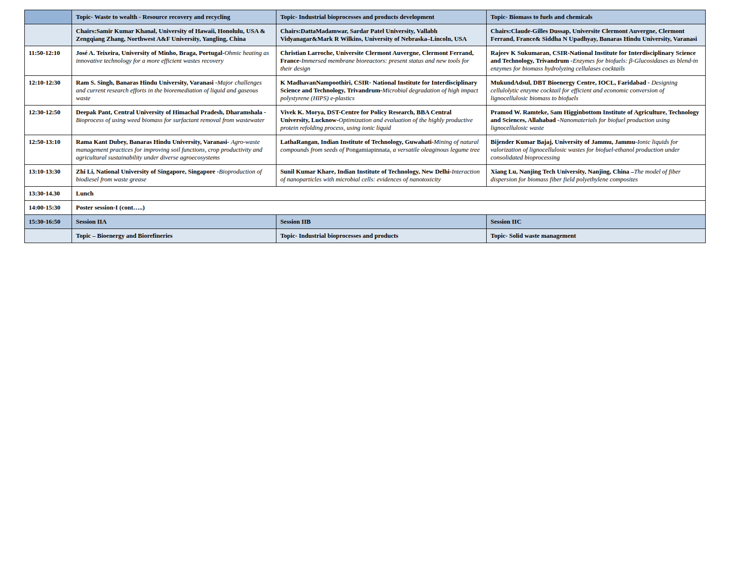| | Topic- Waste to wealth - Resource recovery and recycling | Topic- Industrial bioprocesses and products development | Topic- Biomass to fuels and chemicals |
| | Chairs:Samir Kumar Khanal, University of Hawaii, Honolulu, USA & Zengqiang Zhang, Northwest A&F University, Yangling, China | Chairs:DattaMadamwar, Sardar Patel University, Vallabh Vidyanagar&Mark R Wilkins, University of Nebraska–Lincoln, USA | Chairs:Claude-Gilles Dussap, Universite Clermont Auvergne, Clermont Ferrand, France& Siddha N Upadhyay, Banaras Hindu University, Varanasi |
| 11:50-12:10 | José A. Teixeira, University of Minho, Braga, Portugal- Ohmic heating as innovative technology for a more efficient wastes recovery | Christian Larroche, Universite Clermont Auvergne, Clermont Ferrand, France- Immersed membrane bioreactors: present status and new tools for their design | Rajeev K Sukumaran, CSIR-National Institute for Interdisciplinary Science and Technology, Trivandrum - Enzymes for biofuels: β-Glucosidases as blend-in enzymes for biomass hydrolyzing cellulases cocktails |
| 12:10-12:30 | Ram S. Singh, Banaras Hindu University, Varanasi - Major challenges and current research efforts in the bioremediation of liquid and gaseous waste | K MadhavanNampoothiri, CSIR- National Institute for Interdisciplinary Science and Technology, Trivandrum- Microbial degradation of high impact polystyrene (HIPS) e-plastics | MukundAdsul, DBT Bioenergy Centre, IOCL, Faridabad - Designing cellulolytic enzyme cocktail for efficient and economic conversion of lignocellulosic biomass to biofuels |
| 12:30-12:50 | Deepak Pant, Central University of Himachal Pradesh, Dharamshala - Bioprocess of using weed biomass for surfactant removal from wastewater | Vivek K. Morya, DST-Centre for Policy Research, BBA Central University, Lucknow- Optimization and evaluation of the highly productive protein refolding process, using ionic liquid | Pramod W. Ramteke, Sam Higginbottom Institute of Agriculture, Technology and Sciences, Allahabad - Nanomaterials for biofuel production using lignocellulosic waste |
| 12:50-13:10 | Rama Kant Dubey, Banaras Hindu University, Varanasi- Agro-waste management practices for improving soil functions, crop productivity and agricultural sustainability under diverse agroecosystems | LathaRangan, Indian Institute of Technology, Guwahati- Mining of natural compounds from seeds of Pongamiapinnata , a versatile oleaginous legume tree | Bijender Kumar Bajaj, University of Jammu, Jammu- Ionic liquids for valorization of lignocellulosic wastes for biofuel-ethanol production under consolidated bioprocessing |
| 13:10-13:30 | Zhi Li, National University of Singapore, Singapore - Bioproduction of biodiesel from waste grease | Sunil Kumar Khare, Indian Institute of Technology, New Delhi- Interaction of nanoparticles with microbial cells: evidences of nanotoxicity | Xiang Lu, Nanjing Tech University, Nanjing, China – The model of fiber dispersion for biomass fiber field polyethylene composites |
| 13:30-14.30 | Lunch |
| 14:00-15:30 | Poster session-I (cont…..) |
| 15:30-16:50 | Session IIA | Session IIB | Session IIC |
| | Topic – Bioenergy and Biorefineries | Topic- Industrial bioprocesses and products | Topic- Solid waste management |